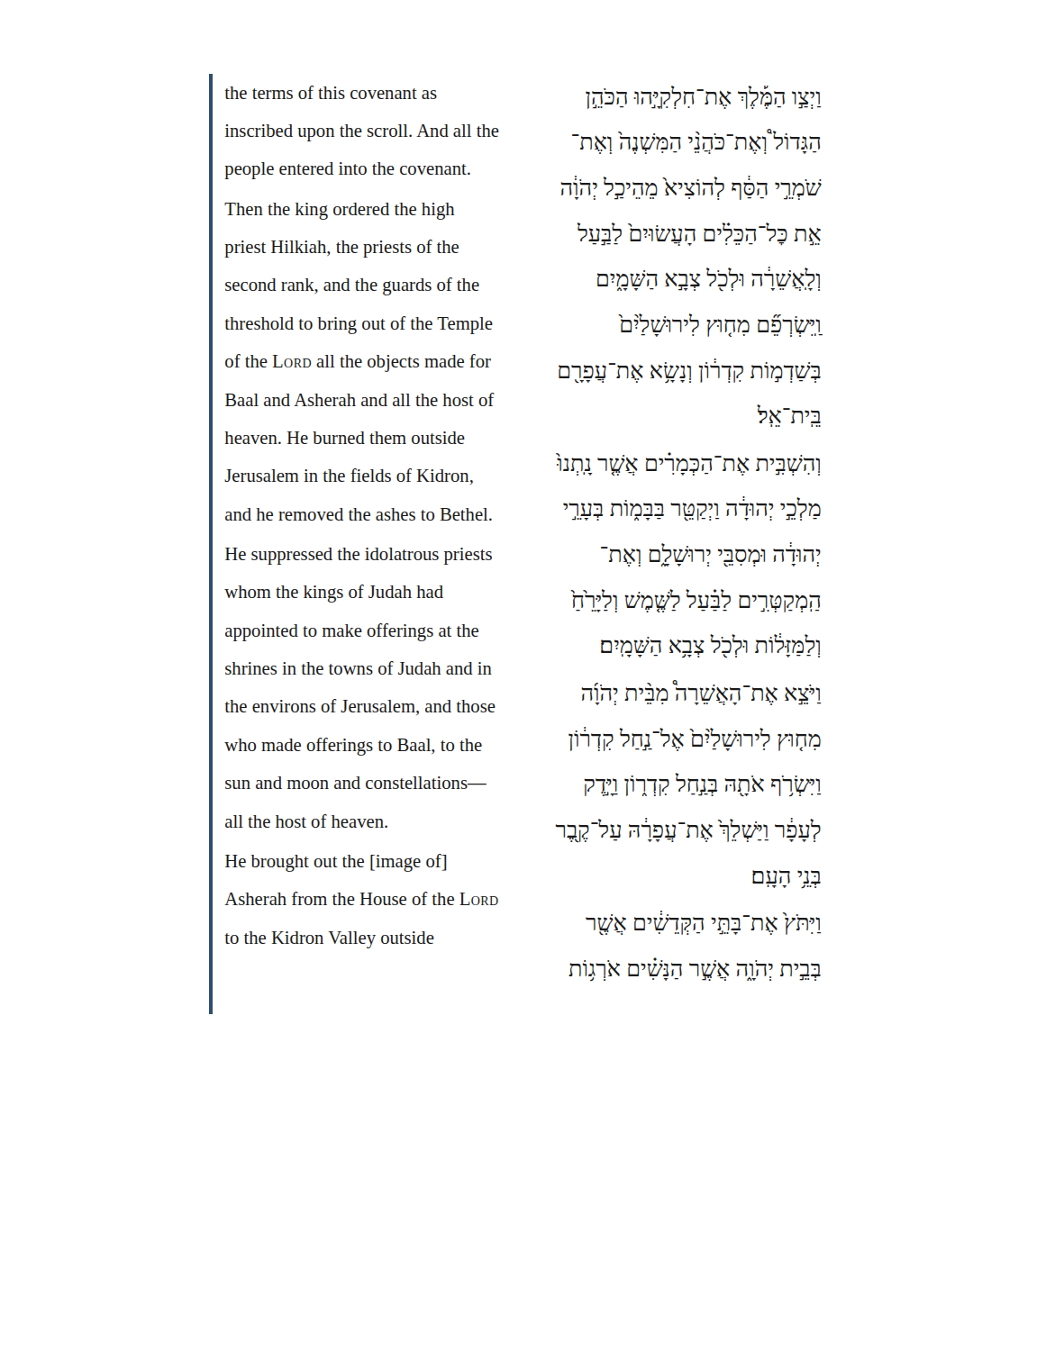the terms of this covenant as inscribed upon the scroll. And all the people entered into the covenant.
Then the king ordered the high priest Hilkiah, the priests of the second rank, and the guards of the threshold to bring out of the Temple of the Lord all the objects made for Baal and Asherah and all the host of heaven. He burned them outside Jerusalem in the fields of Kidron, and he removed the ashes to Bethel.
He suppressed the idolatrous priests whom the kings of Judah had appointed to make offerings at the shrines in the towns of Judah and in the environs of Jerusalem, and those who made offerings to Baal, to the sun and moon and constellations—all the host of heaven.
He brought out the [image of] Asherah from the House of the Lord to the Kidron Valley outside
וַיְצַ֣ו הַמֶּ֡לֶךְ אֶת־חִלְקִיָּ֣הוּ הַכֹּהֵ֣ן הַגָּדוֹל֩ וְאֶת־כֹּהֲנֵ֨י הַמִּשְׁנֶה֙ וְאֶת־שֹׁמְרֵ֣י הַסַּ֔ף לְהוֹצִיא֙ מֵהֵיכַ֣ל יְהֹוָ֔ה אֵ֣ת כׇּל־הַכֵּלִ֗ים הָעֲשׂוּיִם֙ לַבַּ֣עַל וְלָֽאֲשֵׁרָ֔ה וּלְכֹ֖ל צְבָ֣א הַשָּׁמָ֑יִם וַֽיִּשְׂרְפֵ֞ם מִח֤וּץ לִירוּשָׁלַ֙יִם֙ בְּשַׁדְמ֣וֹת קִדְר֔וֹן וְנָשָׂ֥א אֶת־עֲפָרָ֖ם בֵּֽית־אֵֽל׃
וְהִשְׁבִּ֣ית אֶת־הַכְּמָרִ֗ים אֲשֶׁ֤ר נָֽתְנוּ֙ מַלְכֵ֣י יְהוּדָ֔ה וַיְקַטֵּ֖ר בַּבָּמ֑וֹת בְּעָרֵ֣י יְהוּדָ֔ה וּמְסִבֵּ֖י יְרוּשָׁלָ֑͏ִם וְאֶת־הַֽמְקַטְּרִ֣ים לַבַּ֗עַל לַשֶּׁ֤מֶשׁ וְלַיָּרֵ֙חַ֙ וְלַמַּזָּל֔וֹת וּלְכֹ֖ל צְבָ֥א הַשָּׁמָֽיִם׃
וַיֹּצֵ֣א אֶת־הָאֲשֵׁרָה֩ מִבֵּ֨ית יְהֹוָ֜ה מִח֤וּץ לִירוּשָׁלַ֙יִם֙ אֶל־נַ֣חַל קִדְר֔וֹן וַיִּשְׂרֹ֥ף אֹתָ֖הּ בְּנַ֣חַל קִדְר֑וֹן וַיָּ֣דֶק לְעָפָ֔ר וַיַּשְׁלֵךְ֙ אֶת־עֲפָרָ֔הּ עַל־קֶ֖בֶר בְּנֵ֥י הָעָֽם׃
וַיִּתֹּץ֙ אֶת־בָּתֵּ֣י הַקְּדֵשִׁ֔ים אֲשֶׁ֖ר בְּבֵ֣ית יְהֹוָ֑ה אֲשֶׁ֣ר הַנָּשִׁ֗ים אֹרְג֥וֹת